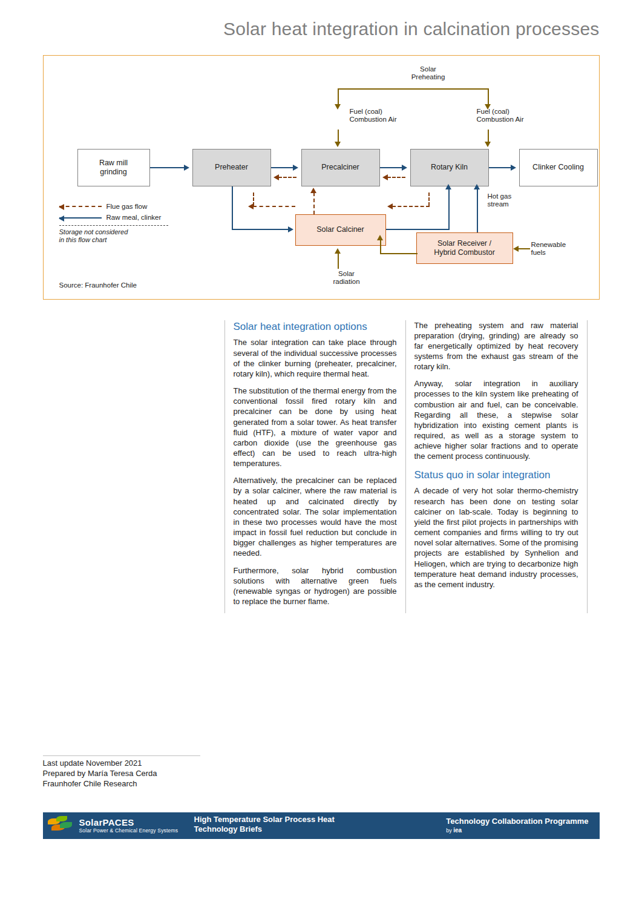Solar heat integration in calcination processes
Solar
Preheating
Fuel (coal)
Combustion Air
Fuel (coal)
Combustion Air
Raw mill
grinding
Preheater
Precalciner
Rotary Kiln
Clinker Cooling
Solar Calciner
Solar Receiver /
Hybrid Combustor
Hot gas
stream
Solar
radiation
Renewable
fuels
Flue gas flow
Raw meal, clinker
Storage not considered
in this flow chart
Source: Fraunhofer Chile
Solar heat integration options
The solar integration can take place through several of the individual successive processes of the clinker burning (preheater, precalciner, rotary kiln), which require thermal heat.
The substitution of the thermal energy from the conventional fossil fired rotary kiln and precalciner can be done by using heat generated from a solar tower. As heat transfer fluid (HTF), a mixture of water vapor and carbon dioxide (use the greenhouse gas effect) can be used to reach ultra-high temperatures.
Alternatively, the precalciner can be replaced by a solar calciner, where the raw material is heated up and calcinated directly by concentrated solar. The solar implementation in these two processes would have the most impact in fossil fuel reduction but conclude in bigger challenges as higher temperatures are needed.
Furthermore, solar hybrid combustion solutions with alternative green fuels (renewable syngas or hydrogen) are possible to replace the burner flame.
The preheating system and raw material preparation (drying, grinding) are already so far energetically optimized by heat recovery systems from the exhaust gas stream of the rotary kiln.
Anyway, solar integration in auxiliary processes to the kiln system like preheating of combustion air and fuel, can be conceivable. Regarding all these, a stepwise solar hybridization into existing cement plants is required, as well as a storage system to achieve higher solar fractions and to operate the cement process continuously.
Status quo in solar integration
A decade of very hot solar thermo-chemistry research has been done on testing solar calciner on lab-scale. Today is beginning to yield the first pilot projects in partnerships with cement companies and firms willing to try out novel solar alternatives. Some of the promising projects are established by Synhelion and Heliogen, which are trying to decarbonize high temperature heat demand industry processes, as the cement industry.
Last update November 2021
Prepared by María Teresa Cerda
Fraunhofer Chile Research
SolarPACES
Solar Power & Chemical Energy Systems
High Temperature Solar Process Heat
Technology Briefs
Technology Collaboration Programme
by iea